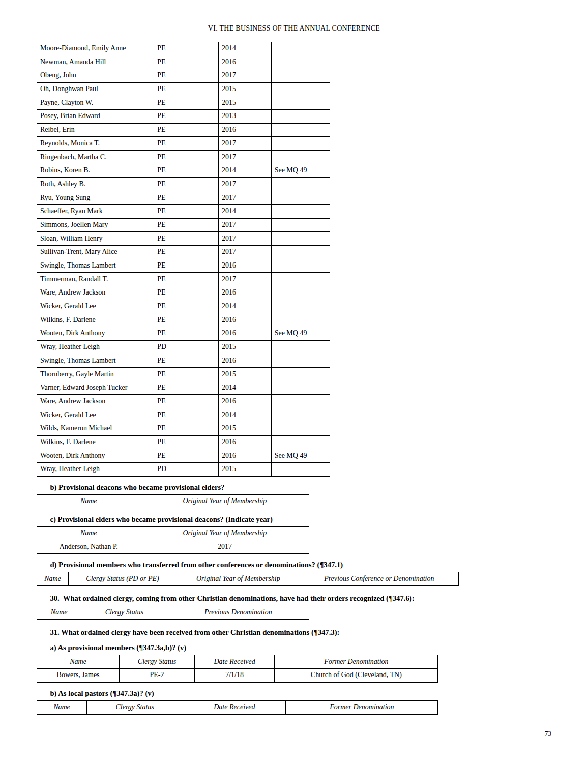VI. THE BUSINESS OF THE ANNUAL CONFERENCE
| Moore-Diamond, Emily Anne | PE | 2014 | |
| Newman, Amanda Hill | PE | 2016 | |
| Obeng, John | PE | 2017 | |
| Oh, Donghwan Paul | PE | 2015 | |
| Payne, Clayton W. | PE | 2015 | |
| Posey, Brian Edward | PE | 2013 | |
| Reibel, Erin | PE | 2016 | |
| Reynolds, Monica T. | PE | 2017 | |
| Ringenbach, Martha C. | PE | 2017 | |
| Robins, Koren B. | PE | 2014 | See MQ 49 |
| Roth, Ashley B. | PE | 2017 | |
| Ryu, Young Sung | PE | 2017 | |
| Schaeffer, Ryan Mark | PE | 2014 | |
| Simmons, Joellen Mary | PE | 2017 | |
| Sloan, William Henry | PE | 2017 | |
| Sullivan-Trent, Mary Alice | PE | 2017 | |
| Swingle, Thomas Lambert | PE | 2016 | |
| Timmerman, Randall T. | PE | 2017 | |
| Ware, Andrew Jackson | PE | 2016 | |
| Wicker, Gerald Lee | PE | 2014 | |
| Wilkins, F. Darlene | PE | 2016 | |
| Wooten, Dirk Anthony | PE | 2016 | See MQ 49 |
| Wray, Heather Leigh | PD | 2015 | |
| Swingle, Thomas Lambert | PE | 2016 | |
| Thornberry, Gayle Martin | PE | 2015 | |
| Varner, Edward Joseph Tucker | PE | 2014 | |
| Ware, Andrew Jackson | PE | 2016 | |
| Wicker, Gerald Lee | PE | 2014 | |
| Wilds, Kameron Michael | PE | 2015 | |
| Wilkins, F. Darlene | PE | 2016 | |
| Wooten, Dirk Anthony | PE | 2016 | See MQ 49 |
| Wray, Heather Leigh | PD | 2015 | |
b) Provisional deacons who became provisional elders?
| Name | Original Year of Membership |
c) Provisional elders who became provisional deacons? (Indicate year)
| Name | Original Year of Membership |
| Anderson, Nathan P. | 2017 |
d) Provisional members who transferred from other conferences or denominations? (¶347.1)
| Name | Clergy Status (PD or PE) | Original Year of Membership | Previous Conference or Denomination |
30. What ordained clergy, coming from other Christian denominations, have had their orders recognized (¶347.6):
| Name | Clergy Status | Previous Denomination |
31. What ordained clergy have been received from other Christian denominations (¶347.3):
a) As provisional members (¶347.3a,b)? (v)
| Name | Clergy Status | Date Received | Former Denomination |
| Bowers, James | PE-2 | 7/1/18 | Church of God (Cleveland, TN) |
b) As local pastors (¶347.3a)? (v)
| Name | Clergy Status | Date Received | Former Denomination |
73